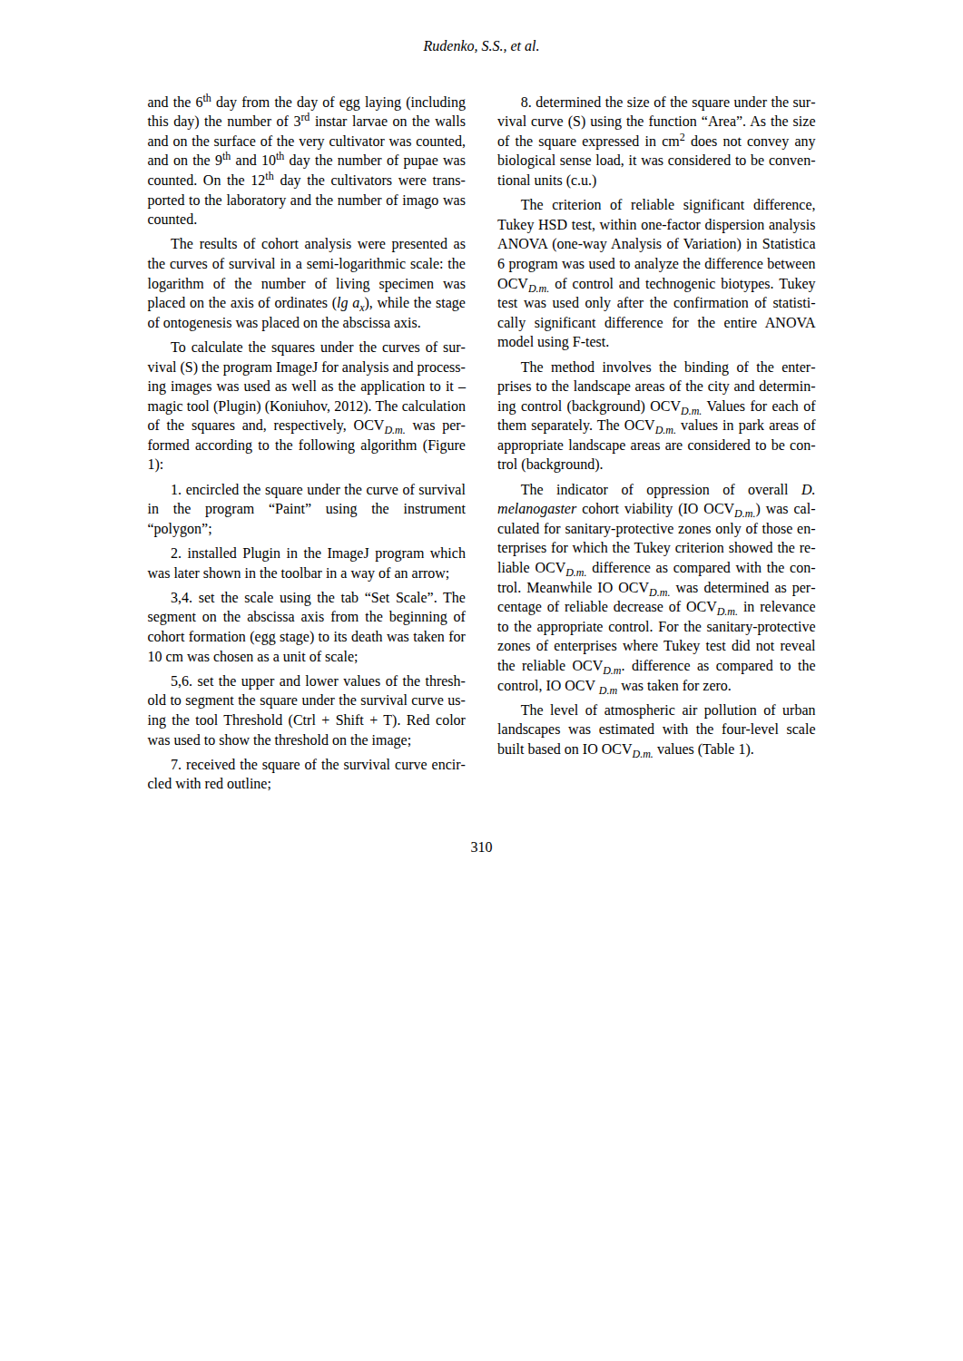Rudenko, S.S., et al.
and the 6th day from the day of egg laying (including this day) the number of 3rd instar larvae on the walls and on the surface of the very cultivator was counted, and on the 9th and 10th day the number of pupae was counted. On the 12th day the cultivators were transported to the laboratory and the number of imago was counted.
The results of cohort analysis were presented as the curves of survival in a semi-logarithmic scale: the logarithm of the number of living specimen was placed on the axis of ordinates (lg ax), while the stage of ontogenesis was placed on the abscissa axis.
To calculate the squares under the curves of survival (S) the program ImageJ for analysis and processing images was used as well as the application to it – magic tool (Plugin) (Koniuhov, 2012). The calculation of the squares and, respectively, OCVD.m. was performed according to the following algorithm (Figure 1):
1. encircled the square under the curve of survival in the program “Paint” using the instrument “polygon”;
2. installed Plugin in the ImageJ program which was later shown in the toolbar in a way of an arrow;
3,4. set the scale using the tab “Set Scale”. The segment on the abscissa axis from the beginning of cohort formation (egg stage) to its death was taken for 10 cm was chosen as a unit of scale;
5,6. set the upper and lower values of the threshold to segment the square under the survival curve using the tool Threshold (Ctrl + Shift + T). Red color was used to show the threshold on the image;
7. received the square of the survival curve encircled with red outline;
8. determined the size of the square under the survival curve (S) using the function “Area”. As the size of the square expressed in cm2 does not convey any biological sense load, it was considered to be conventional units (c.u.)
The criterion of reliable significant difference, Tukey HSD test, within one-factor dispersion analysis ANOVA (one-way Analysis of Variation) in Statistica 6 program was used to analyze the difference between OCVD.m. of control and technogenic biotypes. Tukey test was used only after the confirmation of statistically significant difference for the entire ANOVA model using F-test.
The method involves the binding of the enterprises to the landscape areas of the city and determining control (background) OCVD.m. Values for each of them separately. The OCVD.m. values in park areas of appropriate landscape areas are considered to be control (background).
The indicator of oppression of overall D. melanogaster cohort viability (IO OCVD.m.) was calculated for sanitary-protective zones only of those enterprises for which the Tukey criterion showed the reliable OCVD.m. difference as compared with the control. Meanwhile IO OCVD.m. was determined as percentage of reliable decrease of OCVD.m. in relevance to the appropriate control. For the sanitary-protective zones of enterprises where Tukey test did not reveal the reliable OCVD.m. difference as compared to the control, IO OCV D.m was taken for zero.
The level of atmospheric air pollution of urban landscapes was estimated with the four-level scale built based on IO OCVD.m. values (Table 1).
310